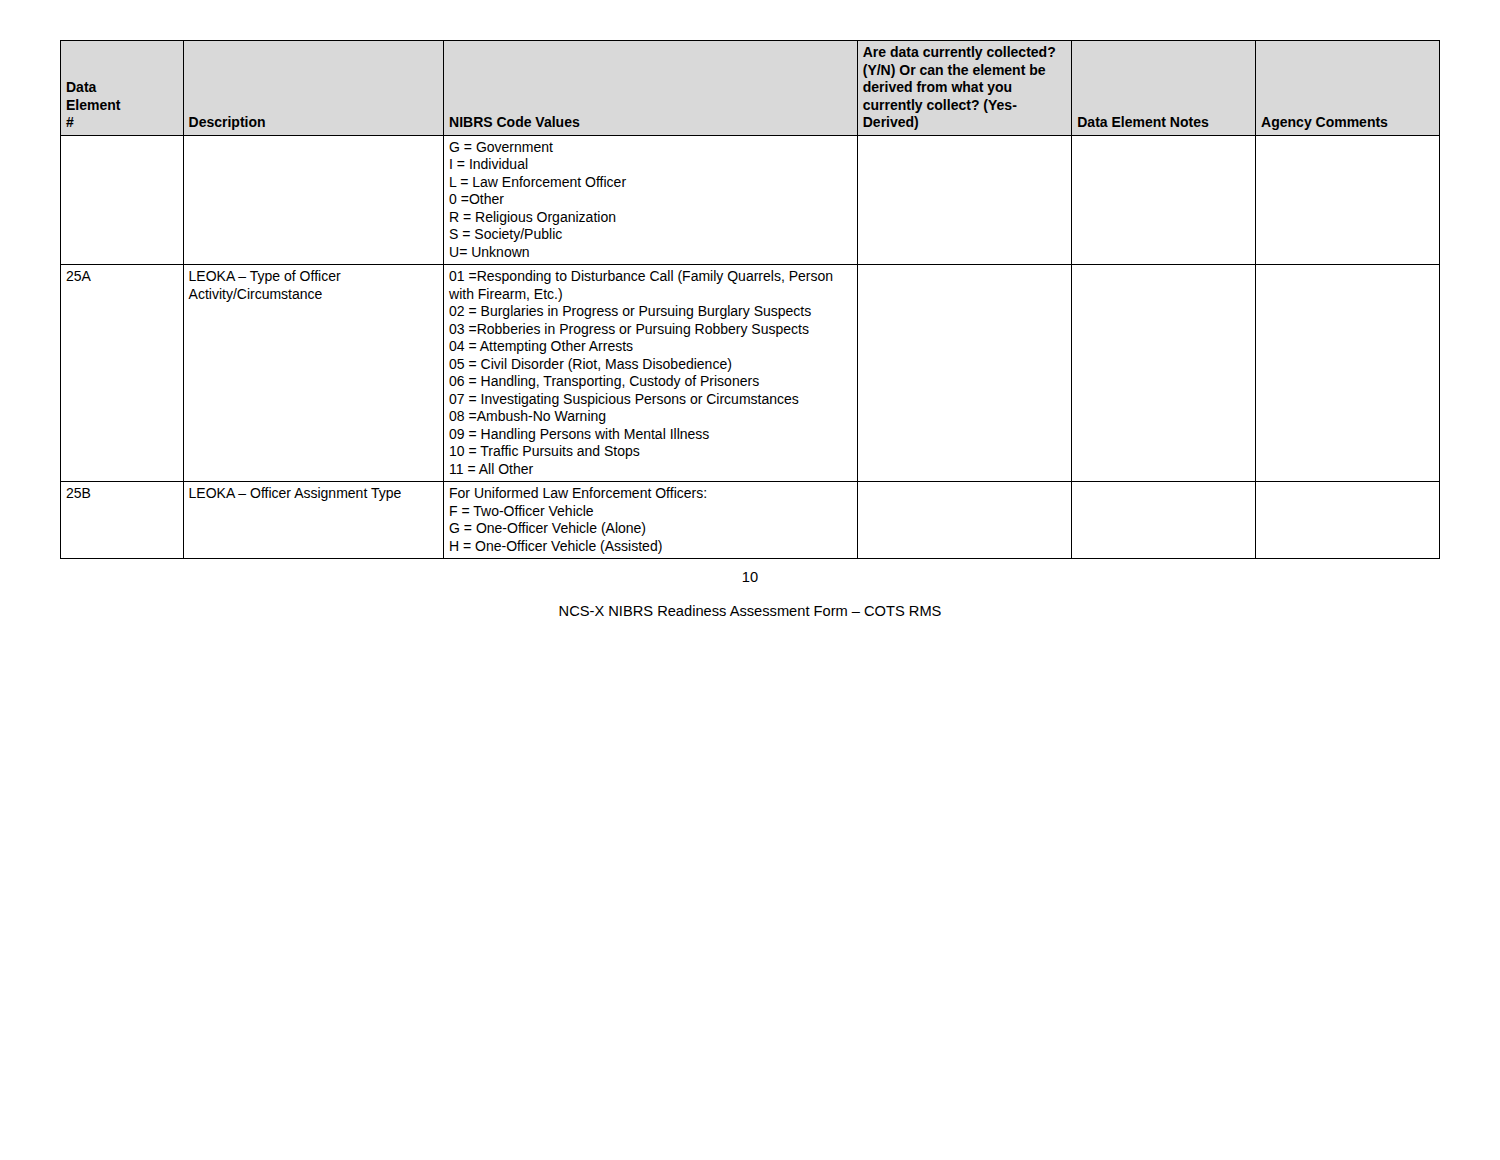| Data Element # | Description | NIBRS Code Values | Are data currently collected? (Y/N) Or can the element be derived from what you currently collect? (Yes-Derived) | Data Element Notes | Agency Comments |
| --- | --- | --- | --- | --- | --- |
| | | G = Government I = Individual L = Law Enforcement Officer 0 =Other R = Religious Organization S = Society/Public U= Unknown | | | |
| 25A | LEOKA – Type of Officer Activity/Circumstance | 01 =Responding to Disturbance Call (Family Quarrels, Person with Firearm, Etc.) 02 = Burglaries in Progress or Pursuing Burglary Suspects 03 =Robberies in Progress or Pursuing Robbery Suspects 04 = Attempting Other Arrests 05 = Civil Disorder (Riot, Mass Disobedience) 06 = Handling, Transporting, Custody of Prisoners 07 = Investigating Suspicious Persons or Circumstances 08 =Ambush-No Warning 09 = Handling Persons with Mental Illness 10 = Traffic Pursuits and Stops 11 = All Other | | | |
| 25B | LEOKA – Officer Assignment Type | For Uniformed Law Enforcement Officers: F = Two-Officer Vehicle G = One-Officer Vehicle (Alone) H = One-Officer Vehicle (Assisted) | | | |
10
NCS-X NIBRS Readiness Assessment Form – COTS RMS